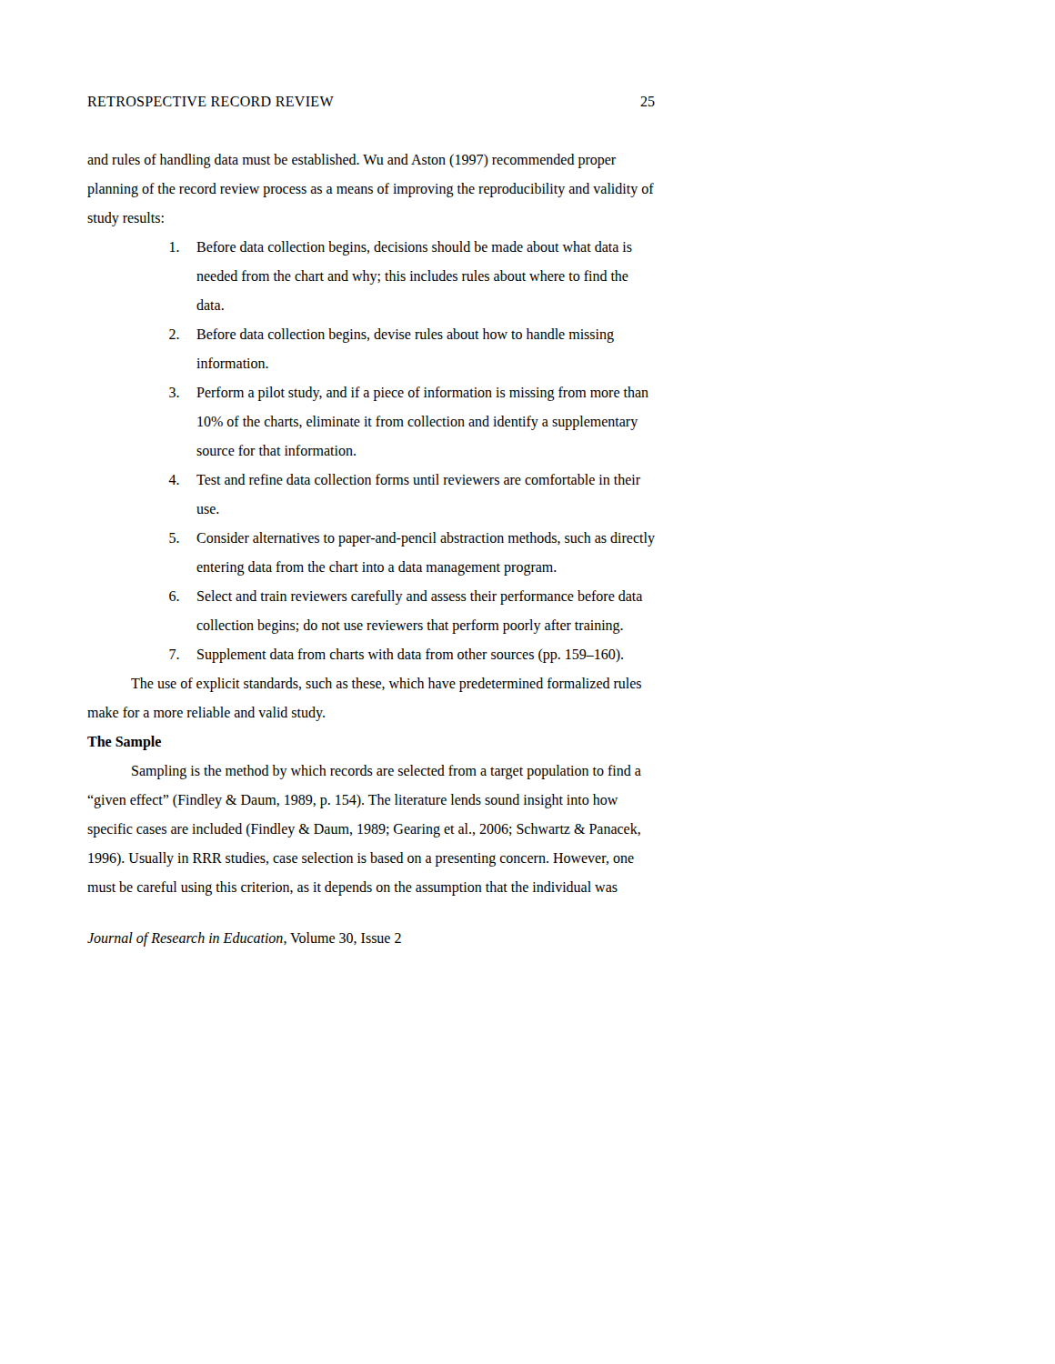Retrospective Record Review 25
and rules of handling data must be established. Wu and Aston (1997) recommended proper planning of the record review process as a means of improving the reproducibility and validity of study results:
Before data collection begins, decisions should be made about what data is needed from the chart and why; this includes rules about where to find the data.
Before data collection begins, devise rules about how to handle missing information.
Perform a pilot study, and if a piece of information is missing from more than 10% of the charts, eliminate it from collection and identify a supplementary source for that information.
Test and refine data collection forms until reviewers are comfortable in their use.
Consider alternatives to paper-and-pencil abstraction methods, such as directly entering data from the chart into a data management program.
Select and train reviewers carefully and assess their performance before data collection begins; do not use reviewers that perform poorly after training.
Supplement data from charts with data from other sources (pp. 159–160).
The use of explicit standards, such as these, which have predetermined formalized rules make for a more reliable and valid study.
The Sample
Sampling is the method by which records are selected from a target population to find a “given effect” (Findley & Daum, 1989, p. 154). The literature lends sound insight into how specific cases are included (Findley & Daum, 1989; Gearing et al., 2006; Schwartz & Panacek, 1996). Usually in RRR studies, case selection is based on a presenting concern. However, one must be careful using this criterion, as it depends on the assumption that the individual was
Journal of Research in Education, Volume 30, Issue 2